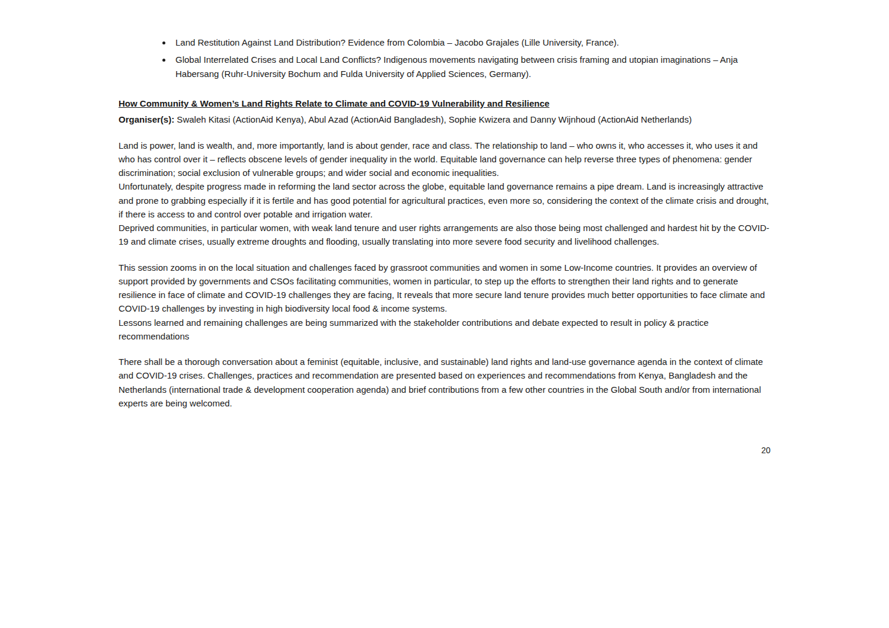Land Restitution Against Land Distribution? Evidence from Colombia – Jacobo Grajales (Lille University, France).
Global Interrelated Crises and Local Land Conflicts? Indigenous movements navigating between crisis framing and utopian imaginations – Anja Habersang (Ruhr-University Bochum and Fulda University of Applied Sciences, Germany).
How Community & Women’s Land Rights Relate to Climate and COVID-19 Vulnerability and Resilience
Organiser(s): Swaleh Kitasi (ActionAid Kenya), Abul Azad (ActionAid Bangladesh), Sophie Kwizera and Danny Wijnhoud (ActionAid Netherlands)
Land is power, land is wealth, and, more importantly, land is about gender, race and class. The relationship to land – who owns it, who accesses it, who uses it and who has control over it – reflects obscene levels of gender inequality in the world. Equitable land governance can help reverse three types of phenomena: gender discrimination; social exclusion of vulnerable groups; and wider social and economic inequalities.
Unfortunately, despite progress made in reforming the land sector across the globe, equitable land governance remains a pipe dream. Land is increasingly attractive and prone to grabbing especially if it is fertile and has good potential for agricultural practices, even more so, considering the context of the climate crisis and drought, if there is access to and control over potable and irrigation water.
Deprived communities, in particular women, with weak land tenure and user rights arrangements are also those being most challenged and hardest hit by the COVID-19 and climate crises, usually extreme droughts and flooding, usually translating into more severe food security and livelihood challenges.
This session zooms in on the local situation and challenges faced by grassroot communities and women in some Low-Income countries. It provides an overview of support provided by governments and CSOs facilitating communities, women in particular, to step up the efforts to strengthen their land rights and to generate resilience in face of climate and COVID-19 challenges they are facing, It reveals that more secure land tenure provides much better opportunities to face climate and COVID-19 challenges by investing in high biodiversity local food & income systems.
Lessons learned and remaining challenges are being summarized with the stakeholder contributions and debate expected to result in policy & practice recommendations
There shall be a thorough conversation about a feminist (equitable, inclusive, and sustainable) land rights and land-use governance agenda in the context of climate and COVID-19 crises. Challenges, practices and recommendation are presented based on experiences and recommendations from Kenya, Bangladesh and the Netherlands (international trade & development cooperation agenda) and brief contributions from a few other countries in the Global South and/or from international experts are being welcomed.
20